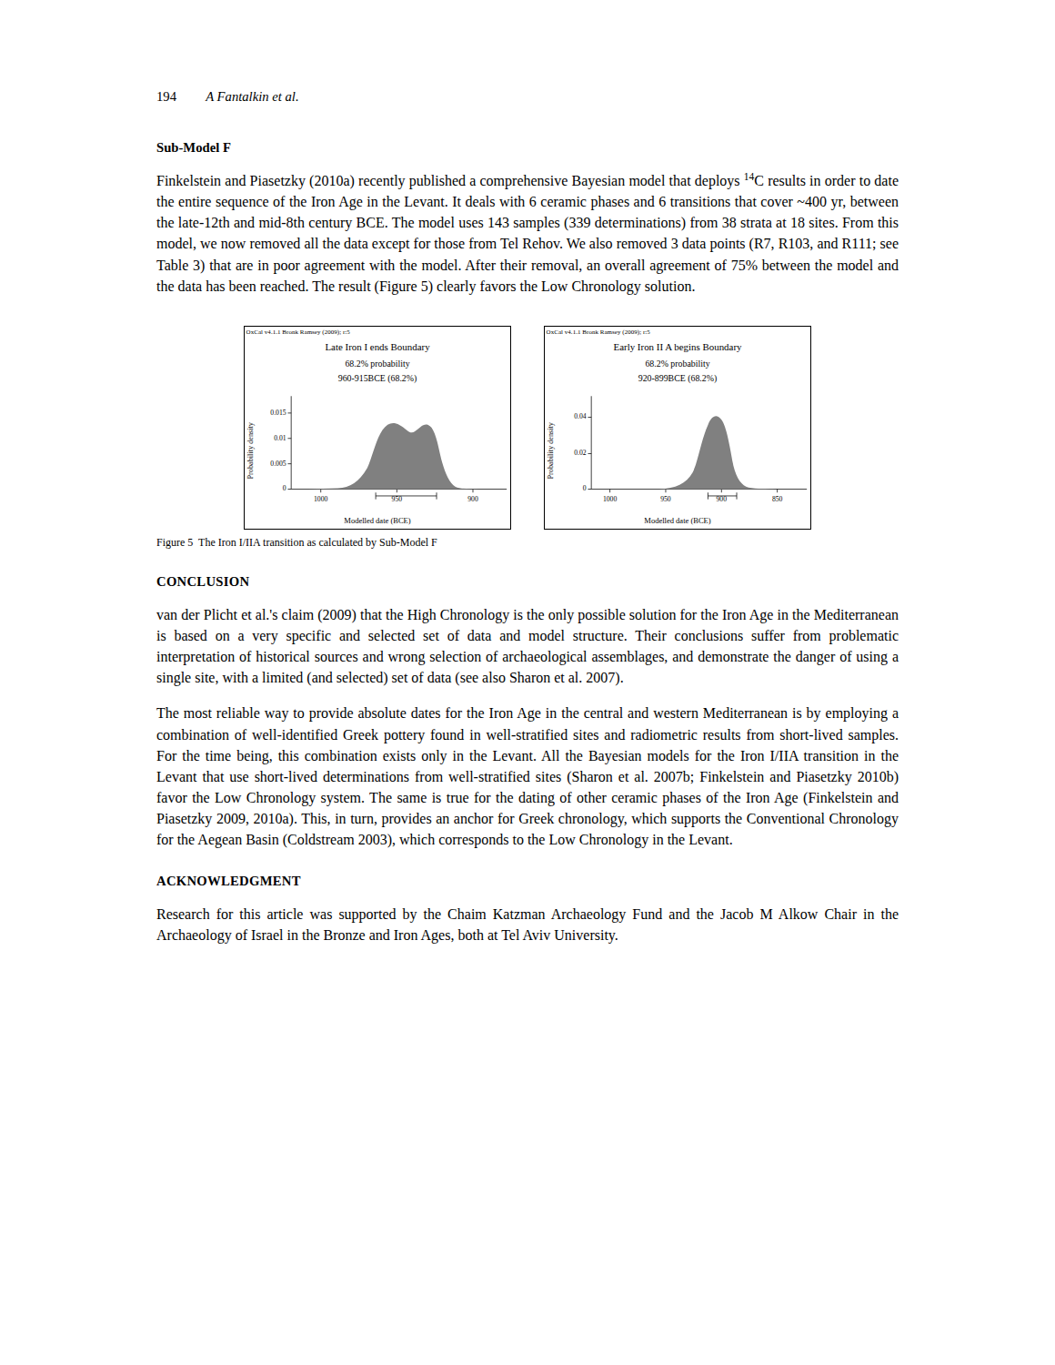194 A Fantalkin et al.
Sub-Model F
Finkelstein and Piasetzky (2010a) recently published a comprehensive Bayesian model that deploys 14C results in order to date the entire sequence of the Iron Age in the Levant. It deals with 6 ceramic phases and 6 transitions that cover ~400 yr, between the late-12th and mid-8th century BCE. The model uses 143 samples (339 determinations) from 38 strata at 18 sites. From this model, we now removed all the data except for those from Tel Rehov. We also removed 3 data points (R7, R103, and R111; see Table 3) that are in poor agreement with the model. After their removal, an overall agreement of 75% between the model and the data has been reached. The result (Figure 5) clearly favors the Low Chronology solution.
OxCal v4.1.1 Bronk Ramsey (2009); r:5
Late Iron I ends Boundary
68.2% probability
960-915BCE (68.2%)
Probability density
0.015 0.01 0.005 0 1000 950 900
Modelled date (BCE)
OxCal v4.1.1 Bronk Ramsey (2009); r:5
Early Iron II A begins Boundary
68.2% probability
920-899BCE (68.2%)
Probability density
0.04 0.02 0 1000 950 900 850
Modelled date (BCE)
Figure 5 The Iron I/IIA transition as calculated by Sub-Model F
Conclusion
van der Plicht et al.'s claim (2009) that the High Chronology is the only possible solution for the Iron Age in the Mediterranean is based on a very specific and selected set of data and model structure. Their conclusions suffer from problematic interpretation of historical sources and wrong selection of archaeological assemblages, and demonstrate the danger of using a single site, with a limited (and selected) set of data (see also Sharon et al. 2007).
The most reliable way to provide absolute dates for the Iron Age in the central and western Mediterranean is by employing a combination of well-identified Greek pottery found in well-stratified sites and radiometric results from short-lived samples. For the time being, this combination exists only in the Levant. All the Bayesian models for the Iron I/IIA transition in the Levant that use short-lived determinations from well-stratified sites (Sharon et al. 2007b; Finkelstein and Piasetzky 2010b) favor the Low Chronology system. The same is true for the dating of other ceramic phases of the Iron Age (Finkelstein and Piasetzky 2009, 2010a). This, in turn, provides an anchor for Greek chronology, which supports the Conventional Chronology for the Aegean Basin (Coldstream 2003), which corresponds to the Low Chronology in the Levant.
Acknowledgment
Research for this article was supported by the Chaim Katzman Archaeology Fund and the Jacob M Alkow Chair in the Archaeology of Israel in the Bronze and Iron Ages, both at Tel Aviv University.